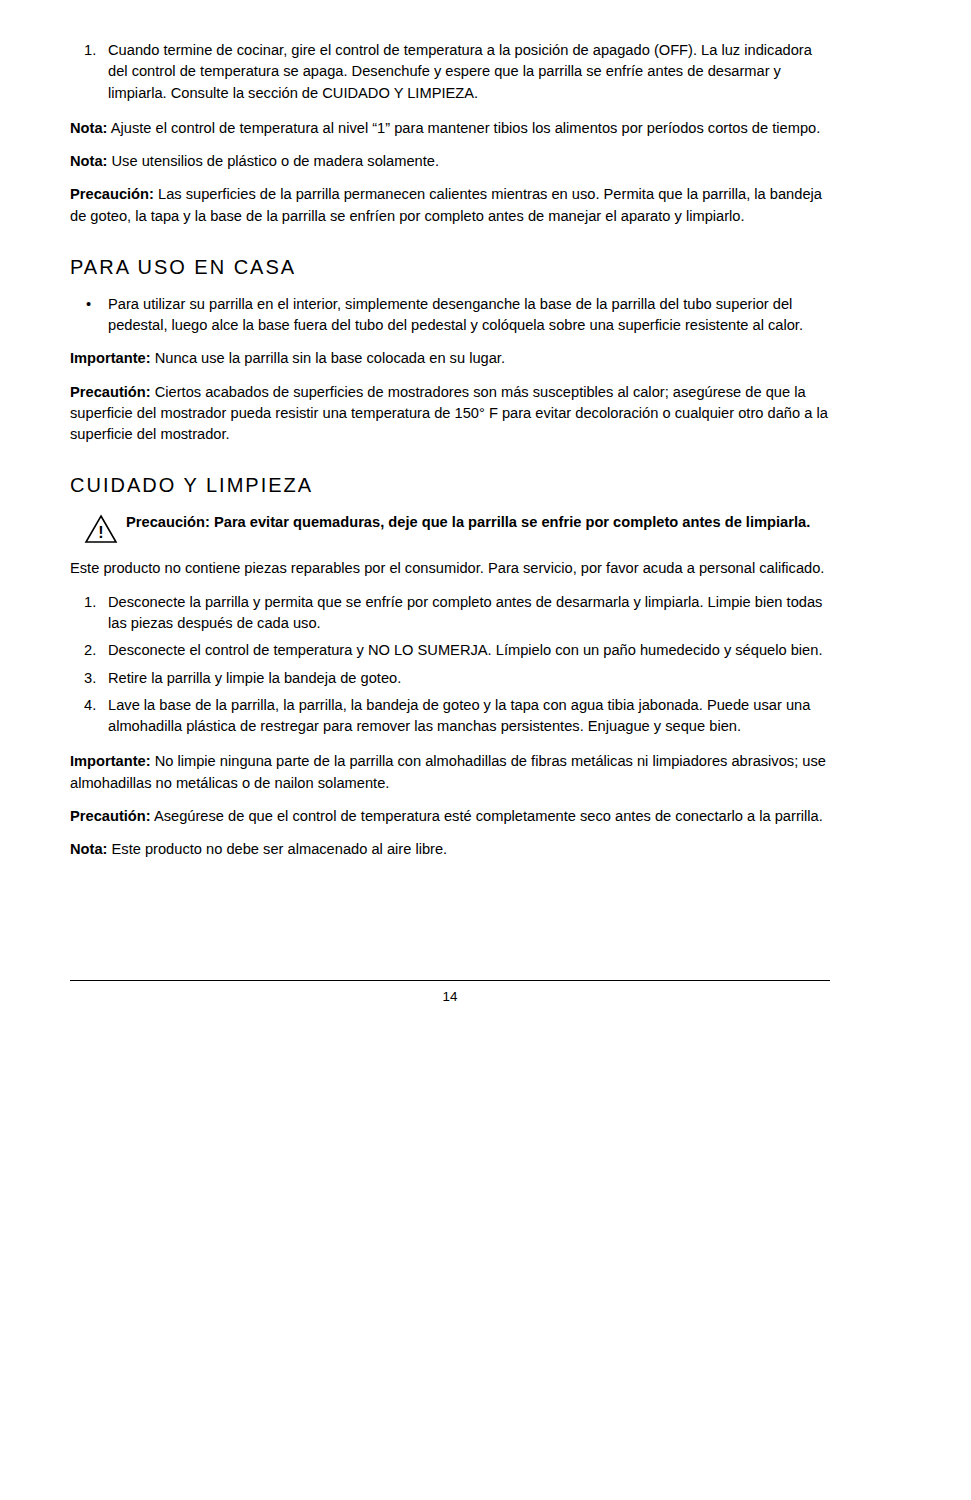Cuando termine de cocinar, gire el control de temperatura a la posición de apagado (OFF). La luz indicadora del control de temperatura se apaga. Desenchufe y espere que la parrilla se enfríe antes de desarmar y limpiarla. Consulte la sección de CUIDADO Y LIMPIEZA.
Nota: Ajuste el control de temperatura al nivel “1” para mantener tibios los alimentos por períodos cortos de tiempo.
Nota: Use utensilios de plástico o de madera solamente.
Precaución: Las superficies de la parrilla permanecen calientes mientras en uso. Permita que la parrilla, la bandeja de goteo, la tapa y la base de la parrilla se enfríen por completo antes de manejar el aparato y limpiarlo.
PARA USO EN CASA
Para utilizar su parrilla en el interior, simplemente desenganche la base de la parrilla del tubo superior del pedestal, luego alce la base fuera del tubo del pedestal y colóquela sobre una superficie resistente al calor.
Importante: Nunca use la parrilla sin la base colocada en su lugar.
Precautión: Ciertos acabados de superficies de mostradores son más susceptibles al calor; asegúrese de que la superficie del mostrador pueda resistir una temperatura de 150° F para evitar decoloración o cualquier otro daño a la superficie del mostrador.
CUIDADO Y LIMPIEZA
!
Precaución: Para evitar quemaduras, deje que la parrilla se enfrie por completo antes de limpiarla.
Este producto no contiene piezas reparables por el consumidor. Para servicio, por favor acuda a personal calificado.
Desconecte la parrilla y permita que se enfríe por completo antes de desarmarla y limpiarla. Limpie bien todas las piezas después de cada uso.
Desconecte el control de temperatura y NO LO SUMERJA. Límpielo con un paño humedecido y séquelo bien.
Retire la parrilla y limpie la bandeja de goteo.
Lave la base de la parrilla, la parrilla, la bandeja de goteo y la tapa con agua tibia jabonada. Puede usar una almohadilla plástica de restregar para remover las manchas persistentes. Enjuague y seque bien.
Importante: No limpie ninguna parte de la parrilla con almohadillas de fibras metálicas ni limpiadores abrasivos; use almohadillas no metálicas o de nailon solamente.
Precautión: Asegúrese de que el control de temperatura esté completamente seco antes de conectarlo a la parrilla.
Nota: Este producto no debe ser almacenado al aire libre.
14